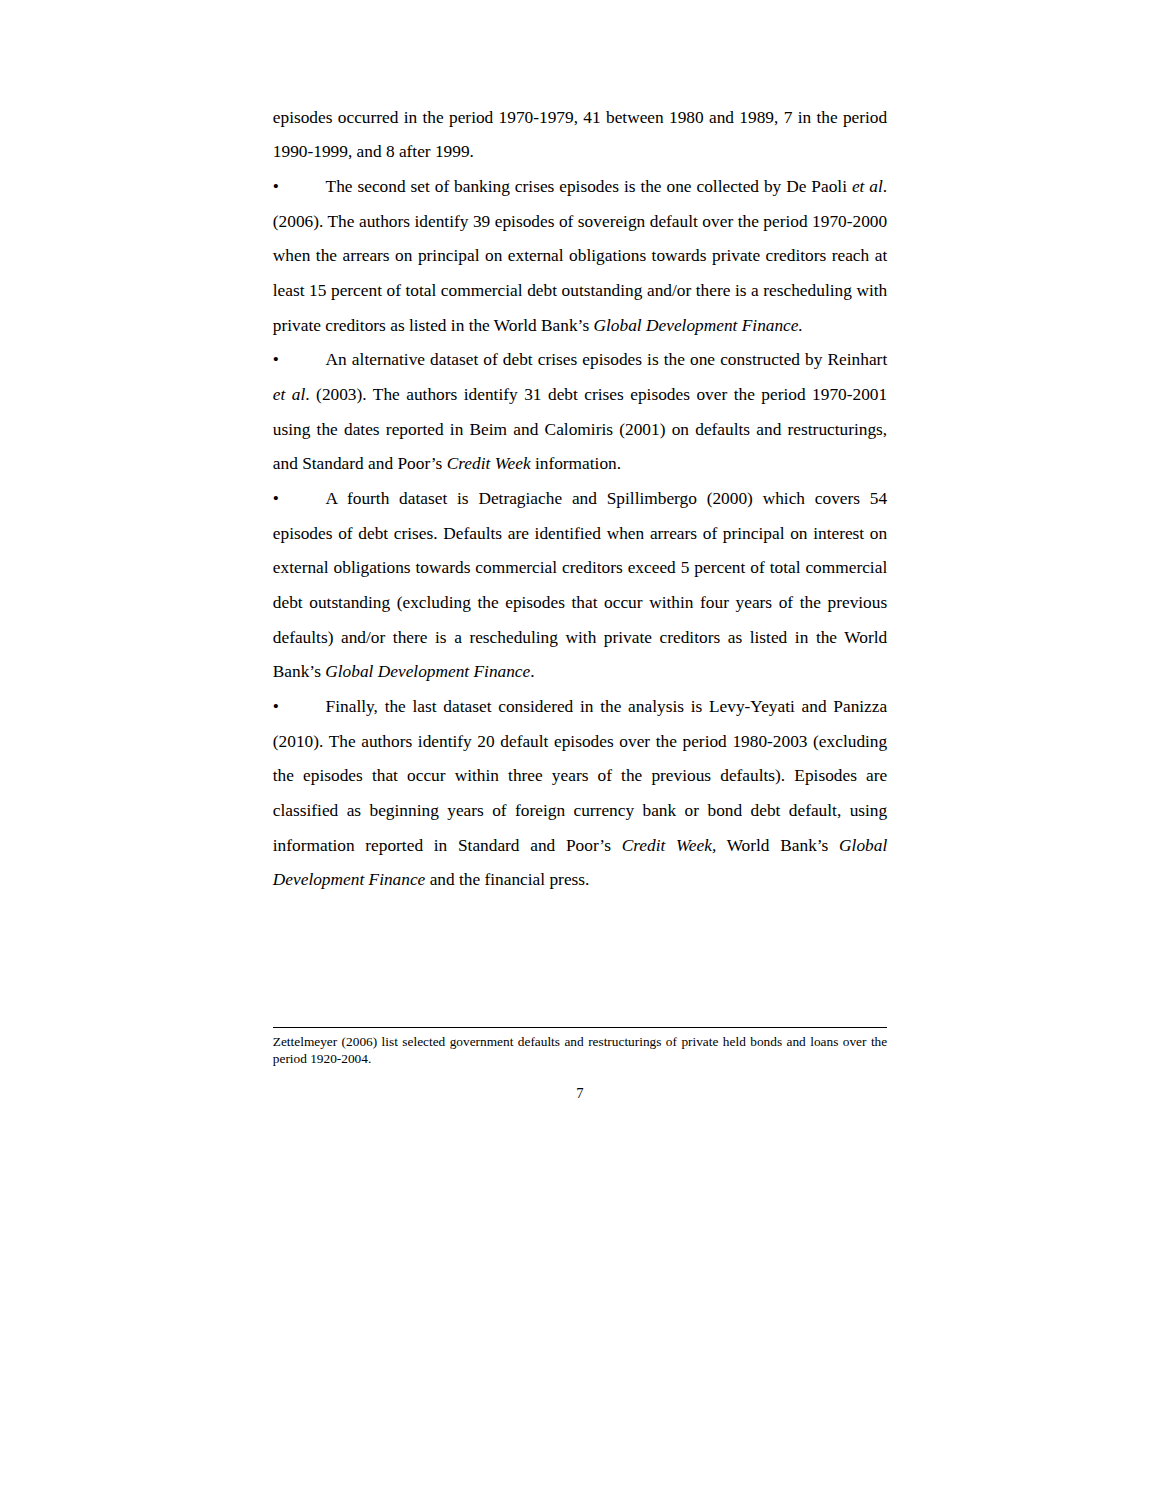episodes occurred in the period 1970-1979, 41 between 1980 and 1989, 7 in the period 1990-1999, and 8 after 1999.
•The second set of banking crises episodes is the one collected by De Paoli et al. (2006). The authors identify 39 episodes of sovereign default over the period 1970-2000 when the arrears on principal on external obligations towards private creditors reach at least 15 percent of total commercial debt outstanding and/or there is a rescheduling with private creditors as listed in the World Bank’s Global Development Finance.
•An alternative dataset of debt crises episodes is the one constructed by Reinhart et al. (2003). The authors identify 31 debt crises episodes over the period 1970-2001 using the dates reported in Beim and Calomiris (2001) on defaults and restructurings, and Standard and Poor’s Credit Week information.
•A fourth dataset is Detragiache and Spillimbergo (2000) which covers 54 episodes of debt crises. Defaults are identified when arrears of principal on interest on external obligations towards commercial creditors exceed 5 percent of total commercial debt outstanding (excluding the episodes that occur within four years of the previous defaults) and/or there is a rescheduling with private creditors as listed in the World Bank’s Global Development Finance.
•Finally, the last dataset considered in the analysis is Levy-Yeyati and Panizza (2010). The authors identify 20 default episodes over the period 1980-2003 (excluding the episodes that occur within three years of the previous defaults). Episodes are classified as beginning years of foreign currency bank or bond debt default, using information reported in Standard and Poor’s Credit Week, World Bank’s Global Development Finance and the financial press.
Zettelmeyer (2006) list selected government defaults and restructurings of private held bonds and loans over the period 1920-2004.
7